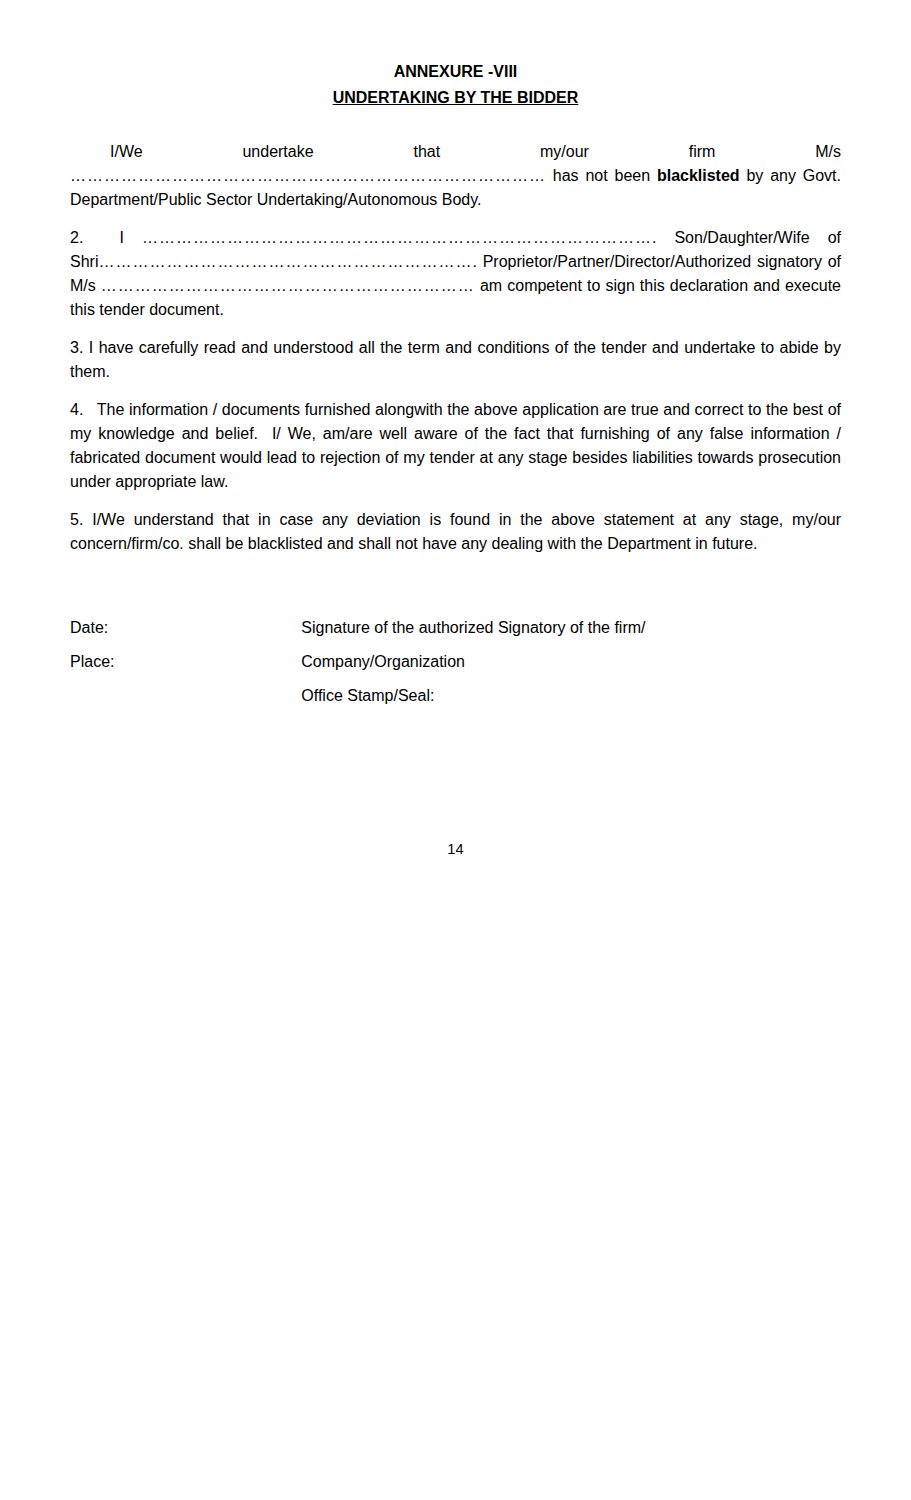ANNEXURE -VIII
UNDERTAKING BY THE BIDDER
I/We undertake that my/our firm M/s ………………………………………………………………………… has not been blacklisted by any Govt. Department/Public Sector Undertaking/Autonomous Body.
2. I ………………………………………………………………………………. Son/Daughter/Wife of Shri…………………………………………………………. Proprietor/Partner/Director/Authorized signatory of M/s ………………………………………………………… am competent to sign this declaration and execute this tender document.
3. I have carefully read and understood all the term and conditions of the tender and undertake to abide by them.
4. The information / documents furnished alongwith the above application are true and correct to the best of my knowledge and belief. I/ We, am/are well aware of the fact that furnishing of any false information / fabricated document would lead to rejection of my tender at any stage besides liabilities towards prosecution under appropriate law.
5. I/We understand that in case any deviation is found in the above statement at any stage, my/our concern/firm/co. shall be blacklisted and shall not have any dealing with the Department in future.
| Date: | Signature of the authorized Signatory of the firm/ |
| Place: | Company/Organization |
| | Office Stamp/Seal: |
14